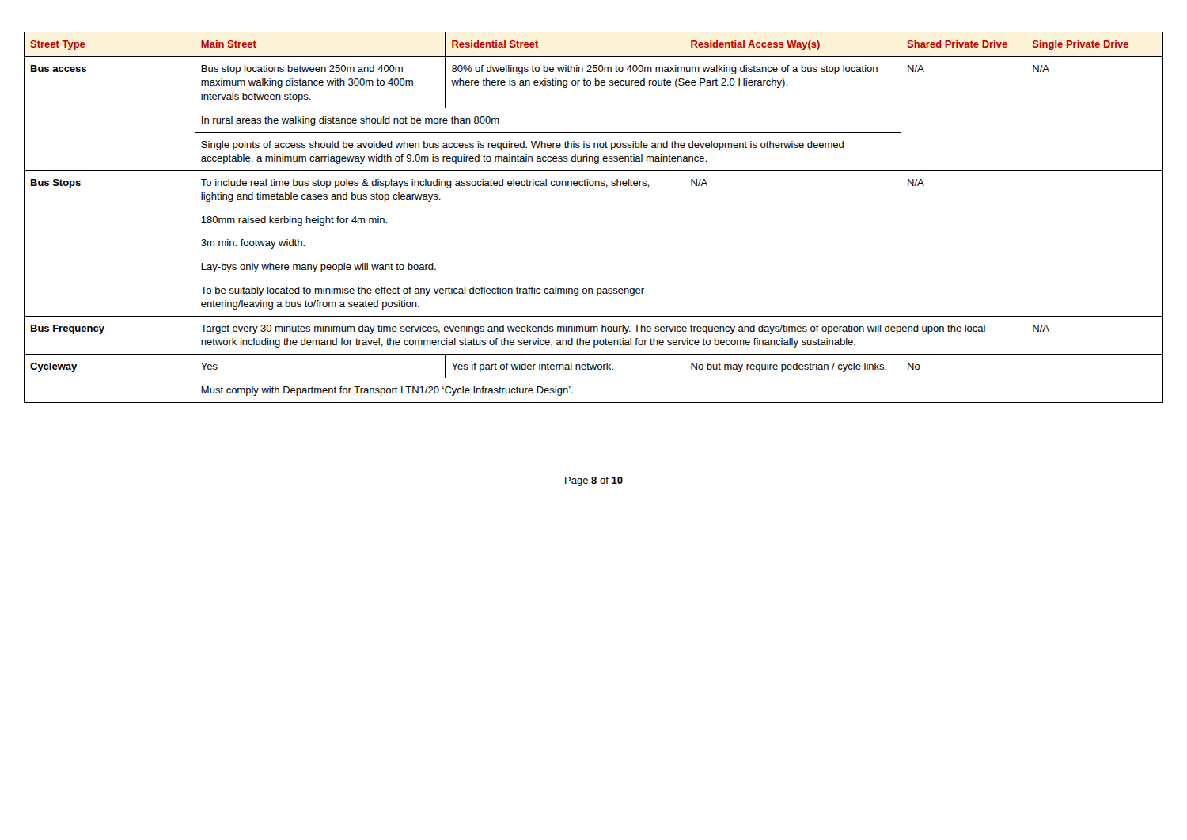| Street Type | Main Street | Residential Street | Residential Access Way(s) | Shared Private Drive | Single Private Drive |
| --- | --- | --- | --- | --- | --- |
| Bus access | Bus stop locations between 250m and 400m maximum walking distance with 300m to 400m intervals between stops. | 80% of dwellings to be within 250m to 400m maximum walking distance of a bus stop location where there is an existing or to be secured route (See Part 2.0 Hierarchy). | N/A | N/A |
| In rural areas the walking distance should not be more than 800m | |
| Single points of access should be avoided when bus access is required. Where this is not possible and the development is otherwise deemed acceptable, a minimum carriageway width of 9.0m is required to maintain access during essential maintenance. |
| Bus Stops | To include real time bus stop poles & displays including associated electrical connections, shelters, lighting and timetable cases and bus stop clearways. 180mm raised kerbing height for 4m min. 3m min. footway width. Lay-bys only where many people will want to board. To be suitably located to minimise the effect of any vertical deflection traffic calming on passenger entering/leaving a bus to/from a seated position. | N/A | N/A |
| Bus Frequency | Target every 30 minutes minimum day time services, evenings and weekends minimum hourly. The service frequency and days/times of operation will depend upon the local network including the demand for travel, the commercial status of the service, and the potential for the service to become financially sustainable. | N/A |
| Cycleway | Yes | Yes if part of wider internal network. | No but may require pedestrian / cycle links. | No |
| Must comply with Department for Transport LTN1/20 ‘Cycle Infrastructure Design’. |
Page 8 of 10